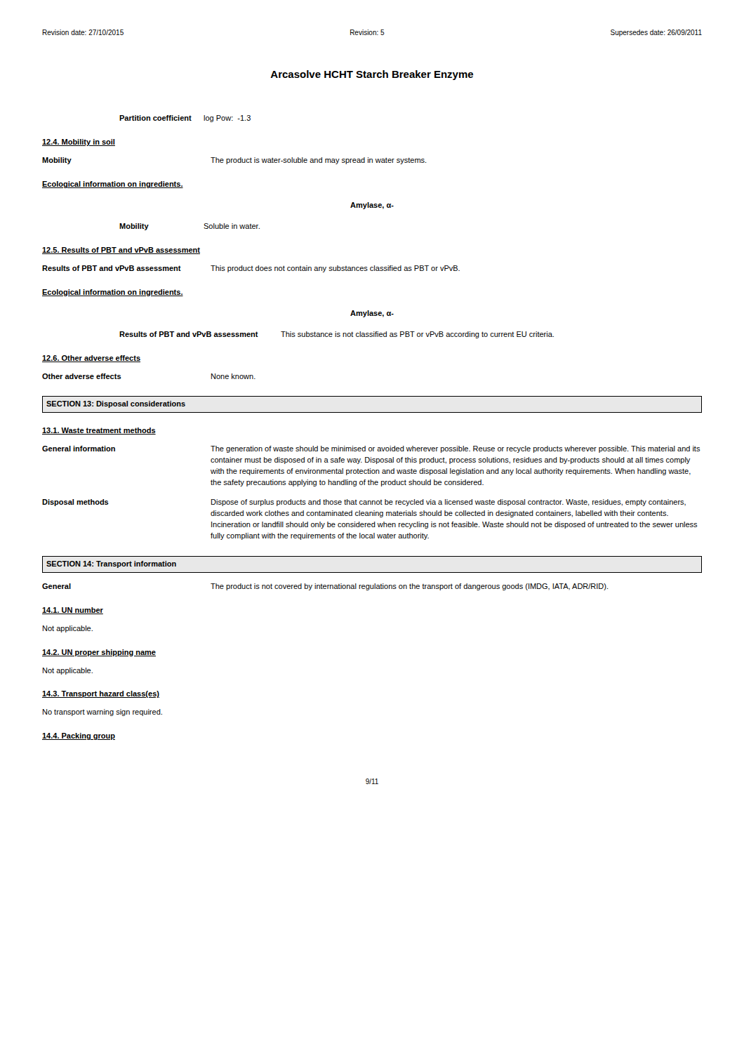Revision date: 27/10/2015 Revision: 5 Supersedes date: 26/09/2011
Arcasolve HCHT Starch Breaker Enzyme
Partition coefficient
log Pow: -1.3
12.4. Mobility in soil
Mobility
The product is water-soluble and may spread in water systems.
Ecological information on ingredients.
Amylase, α-
Mobility
Soluble in water.
12.5. Results of PBT and vPvB assessment
Results of PBT and vPvB assessment
This product does not contain any substances classified as PBT or vPvB.
Ecological information on ingredients.
Amylase, α-
Results of PBT and vPvB assessment
This substance is not classified as PBT or vPvB according to current EU criteria.
12.6. Other adverse effects
Other adverse effects
None known.
SECTION 13: Disposal considerations
13.1. Waste treatment methods
General information
The generation of waste should be minimised or avoided wherever possible. Reuse or recycle products wherever possible. This material and its container must be disposed of in a safe way. Disposal of this product, process solutions, residues and by-products should at all times comply with the requirements of environmental protection and waste disposal legislation and any local authority requirements. When handling waste, the safety precautions applying to handling of the product should be considered.
Disposal methods
Dispose of surplus products and those that cannot be recycled via a licensed waste disposal contractor. Waste, residues, empty containers, discarded work clothes and contaminated cleaning materials should be collected in designated containers, labelled with their contents. Incineration or landfill should only be considered when recycling is not feasible. Waste should not be disposed of untreated to the sewer unless fully compliant with the requirements of the local water authority.
SECTION 14: Transport information
General
The product is not covered by international regulations on the transport of dangerous goods (IMDG, IATA, ADR/RID).
14.1. UN number
Not applicable.
14.2. UN proper shipping name
Not applicable.
14.3. Transport hazard class(es)
No transport warning sign required.
14.4. Packing group
9/11